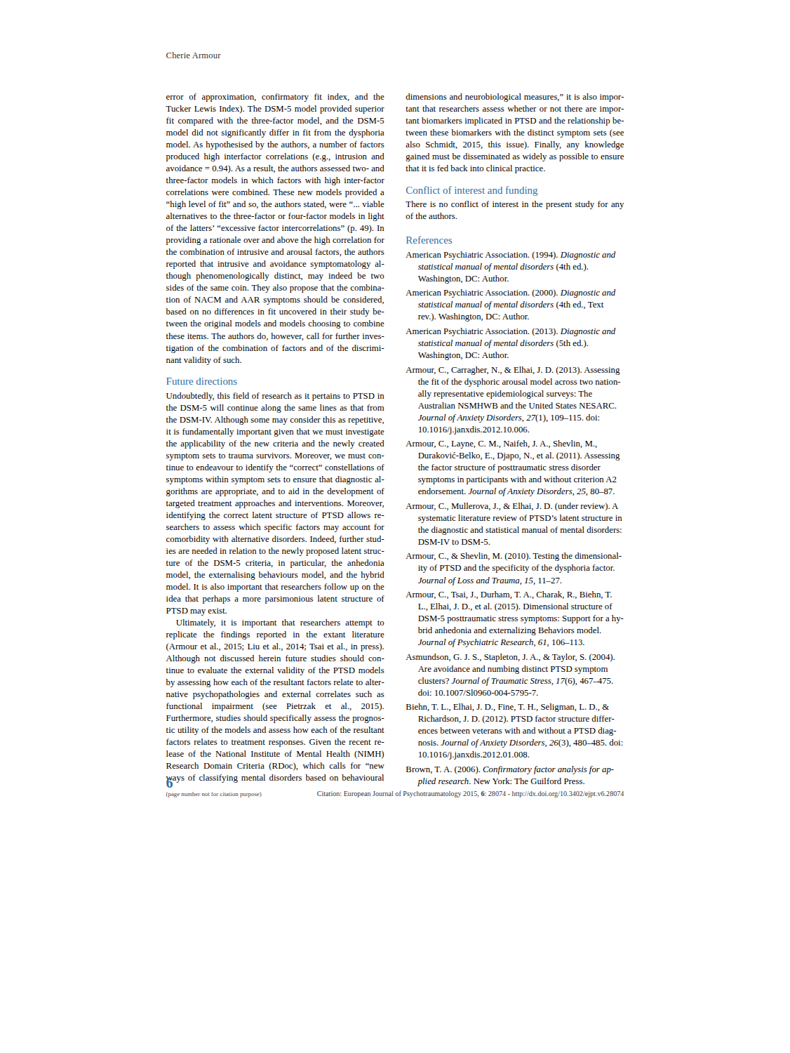Cherie Armour
error of approximation, confirmatory fit index, and the Tucker Lewis Index). The DSM-5 model provided superior fit compared with the three-factor model, and the DSM-5 model did not significantly differ in fit from the dysphoria model. As hypothesised by the authors, a number of factors produced high interfactor correlations (e.g., intrusion and avoidance = 0.94). As a result, the authors assessed two- and three-factor models in which factors with high inter-factor correlations were combined. These new models provided a “high level of fit” and so, the authors stated, were “... viable alternatives to the three-factor or four-factor models in light of the latters’ “excessive factor intercorrelations” (p. 49). In providing a rationale over and above the high correlation for the combination of intrusive and arousal factors, the authors reported that intrusive and avoidance symptomatology although phenomenologically distinct, may indeed be two sides of the same coin. They also propose that the combination of NACM and AAR symptoms should be considered, based on no differences in fit uncovered in their study between the original models and models choosing to combine these items. The authors do, however, call for further investigation of the combination of factors and of the discriminant validity of such.
Future directions
Undoubtedly, this field of research as it pertains to PTSD in the DSM-5 will continue along the same lines as that from the DSM-IV. Although some may consider this as repetitive, it is fundamentally important given that we must investigate the applicability of the new criteria and the newly created symptom sets to trauma survivors. Moreover, we must continue to endeavour to identify the “correct” constellations of symptoms within symptom sets to ensure that diagnostic algorithms are appropriate, and to aid in the development of targeted treatment approaches and interventions. Moreover, identifying the correct latent structure of PTSD allows researchers to assess which specific factors may account for comorbidity with alternative disorders. Indeed, further studies are needed in relation to the newly proposed latent structure of the DSM-5 criteria, in particular, the anhedonia model, the externalising behaviours model, and the hybrid model. It is also important that researchers follow up on the idea that perhaps a more parsimonious latent structure of PTSD may exist.
Ultimately, it is important that researchers attempt to replicate the findings reported in the extant literature (Armour et al., 2015; Liu et al., 2014; Tsai et al., in press). Although not discussed herein future studies should continue to evaluate the external validity of the PTSD models by assessing how each of the resultant factors relate to alternative psychopathologies and external correlates such as functional impairment (see Pietrzak et al., 2015). Furthermore, studies should specifically assess the prognostic utility of the models and assess how each of the resultant factors relates to treatment responses. Given the recent release of the National Institute of Mental Health (NIMH) Research Domain Criteria (RDoc), which calls for “new ways of classifying mental disorders based on behavioural dimensions and neurobiological measures,” it is also important that researchers assess whether or not there are important biomarkers implicated in PTSD and the relationship between these biomarkers with the distinct symptom sets (see also Schmidt, 2015, this issue). Finally, any knowledge gained must be disseminated as widely as possible to ensure that it is fed back into clinical practice.
Conflict of interest and funding
There is no conflict of interest in the present study for any of the authors.
References
American Psychiatric Association. (1994). Diagnostic and statistical manual of mental disorders (4th ed.). Washington, DC: Author.
American Psychiatric Association. (2000). Diagnostic and statistical manual of mental disorders (4th ed., Text rev.). Washington, DC: Author.
American Psychiatric Association. (2013). Diagnostic and statistical manual of mental disorders (5th ed.). Washington, DC: Author.
Armour, C., Carragher, N., & Elhai, J. D. (2013). Assessing the fit of the dysphoric arousal model across two nationally representative epidemiological surveys: The Australian NSMHWB and the United States NESARC. Journal of Anxiety Disorders, 27(1), 109–115. doi: 10.1016/j.janxdis.2012.10.006.
Armour, C., Layne, C. M., Naifeh, J. A., Shevlin, M., Duraković-Belko, E., Djapo, N., et al. (2011). Assessing the factor structure of posttraumatic stress disorder symptoms in participants with and without criterion A2 endorsement. Journal of Anxiety Disorders, 25, 80–87.
Armour, C., Mullerova, J., & Elhai, J. D. (under review). A systematic literature review of PTSD’s latent structure in the diagnostic and statistical manual of mental disorders: DSM-IV to DSM-5.
Armour, C., & Shevlin, M. (2010). Testing the dimensionality of PTSD and the specificity of the dysphoria factor. Journal of Loss and Trauma, 15, 11–27.
Armour, C., Tsai, J., Durham, T. A., Charak, R., Biehn, T. L., Elhai, J. D., et al. (2015). Dimensional structure of DSM-5 posttraumatic stress symptoms: Support for a hybrid anhedonia and externalizing Behaviors model. Journal of Psychiatric Research, 61, 106–113.
Asmundson, G. J. S., Stapleton, J. A., & Taylor, S. (2004). Are avoidance and numbing distinct PTSD symptom clusters? Journal of Traumatic Stress, 17(6), 467–475. doi: 10.1007/Sl0960-004-5795-7.
Biehn, T. L., Elhai, J. D., Fine, T. H., Seligman, L. D., & Richardson, J. D. (2012). PTSD factor structure differences between veterans with and without a PTSD diagnosis. Journal of Anxiety Disorders, 26(3), 480–485. doi: 10.1016/j.janxdis.2012.01.008.
Brown, T. A. (2006). Confirmatory factor analysis for applied research. New York: The Guilford Press.
6
(page number not for citation purpose)
Citation: European Journal of Psychotraumatology 2015, 6: 28074 - http://dx.doi.org/10.3402/ejpt.v6.28074